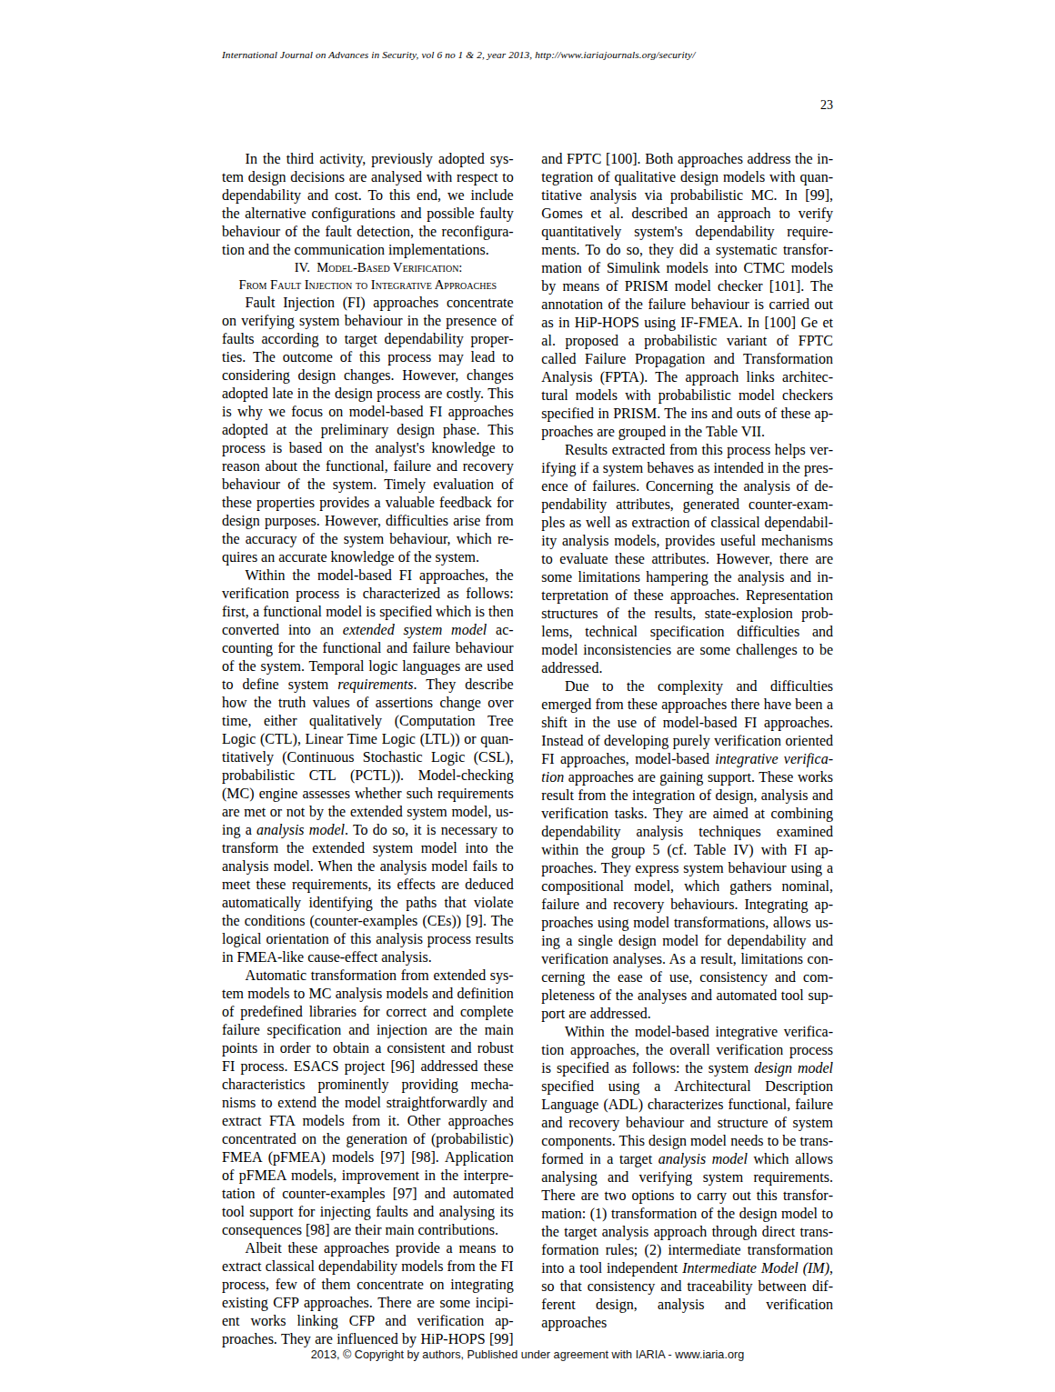International Journal on Advances in Security, vol 6 no 1 & 2, year 2013, http://www.iariajournals.org/security/
23
In the third activity, previously adopted system design decisions are analysed with respect to dependability and cost. To this end, we include the alternative configurations and possible faulty behaviour of the fault detection, the reconfiguration and the communication implementations.
IV. Model-Based Verification:
From Fault Injection to Integrative Approaches
Fault Injection (FI) approaches concentrate on verifying system behaviour in the presence of faults according to target dependability properties. The outcome of this process may lead to considering design changes. However, changes adopted late in the design process are costly. This is why we focus on model-based FI approaches adopted at the preliminary design phase. This process is based on the analyst's knowledge to reason about the functional, failure and recovery behaviour of the system. Timely evaluation of these properties provides a valuable feedback for design purposes. However, difficulties arise from the accuracy of the system behaviour, which requires an accurate knowledge of the system.
Within the model-based FI approaches, the verification process is characterized as follows: first, a functional model is specified which is then converted into an extended system model accounting for the functional and failure behaviour of the system. Temporal logic languages are used to define system requirements. They describe how the truth values of assertions change over time, either qualitatively (Computation Tree Logic (CTL), Linear Time Logic (LTL)) or quantitatively (Continuous Stochastic Logic (CSL), probabilistic CTL (PCTL)). Model-checking (MC) engine assesses whether such requirements are met or not by the extended system model, using a analysis model. To do so, it is necessary to transform the extended system model into the analysis model. When the analysis model fails to meet these requirements, its effects are deduced automatically identifying the paths that violate the conditions (counter-examples (CEs)) [9]. The logical orientation of this analysis process results in FMEA-like cause-effect analysis.
Automatic transformation from extended system models to MC analysis models and definition of predefined libraries for correct and complete failure specification and injection are the main points in order to obtain a consistent and robust FI process. ESACS project [96] addressed these characteristics prominently providing mechanisms to extend the model straightforwardly and extract FTA models from it. Other approaches concentrated on the generation of (probabilistic) FMEA (pFMEA) models [97] [98]. Application of pFMEA models, improvement in the interpretation of counter-examples [97] and automated tool support for injecting faults and analysing its consequences [98] are their main contributions.
Albeit these approaches provide a means to extract classical dependability models from the FI process, few of them concentrate on integrating existing CFP approaches. There are some incipient works linking CFP and verification approaches. They are influenced by HiP-HOPS [99] and FPTC [100]. Both approaches address the integration of qualitative design models with quantitative analysis via probabilistic MC. In [99], Gomes et al. described an approach to verify quantitatively system's dependability requirements. To do so, they did a systematic transformation of Simulink models into CTMC models by means of PRISM model checker [101]. The annotation of the failure behaviour is carried out as in HiP-HOPS using IF-FMEA. In [100] Ge et al. proposed a probabilistic variant of FPTC called Failure Propagation and Transformation Analysis (FPTA). The approach links architectural models with probabilistic model checkers specified in PRISM. The ins and outs of these approaches are grouped in the Table VII.
Results extracted from this process helps verifying if a system behaves as intended in the presence of failures. Concerning the analysis of dependability attributes, generated counter-examples as well as extraction of classical dependability analysis models, provides useful mechanisms to evaluate these attributes. However, there are some limitations hampering the analysis and interpretation of these approaches. Representation structures of the results, state-explosion problems, technical specification difficulties and model inconsistencies are some challenges to be addressed.
Due to the complexity and difficulties emerged from these approaches there have been a shift in the use of model-based FI approaches. Instead of developing purely verification oriented FI approaches, model-based integrative verification approaches are gaining support. These works result from the integration of design, analysis and verification tasks. They are aimed at combining dependability analysis techniques examined within the group 5 (cf. Table IV) with FI approaches. They express system behaviour using a compositional model, which gathers nominal, failure and recovery behaviours. Integrating approaches using model transformations, allows using a single design model for dependability and verification analyses. As a result, limitations concerning the ease of use, consistency and completeness of the analyses and automated tool support are addressed.
Within the model-based integrative verification approaches, the overall verification process is specified as follows: the system design model specified using a Architectural Description Language (ADL) characterizes functional, failure and recovery behaviour and structure of system components. This design model needs to be transformed in a target analysis model which allows analysing and verifying system requirements. There are two options to carry out this transformation: (1) transformation of the design model to the target analysis approach through direct transformation rules; (2) intermediate transformation into a tool independent Intermediate Model (IM), so that consistency and traceability between different design, analysis and verification approaches
2013, © Copyright by authors, Published under agreement with IARIA - www.iaria.org